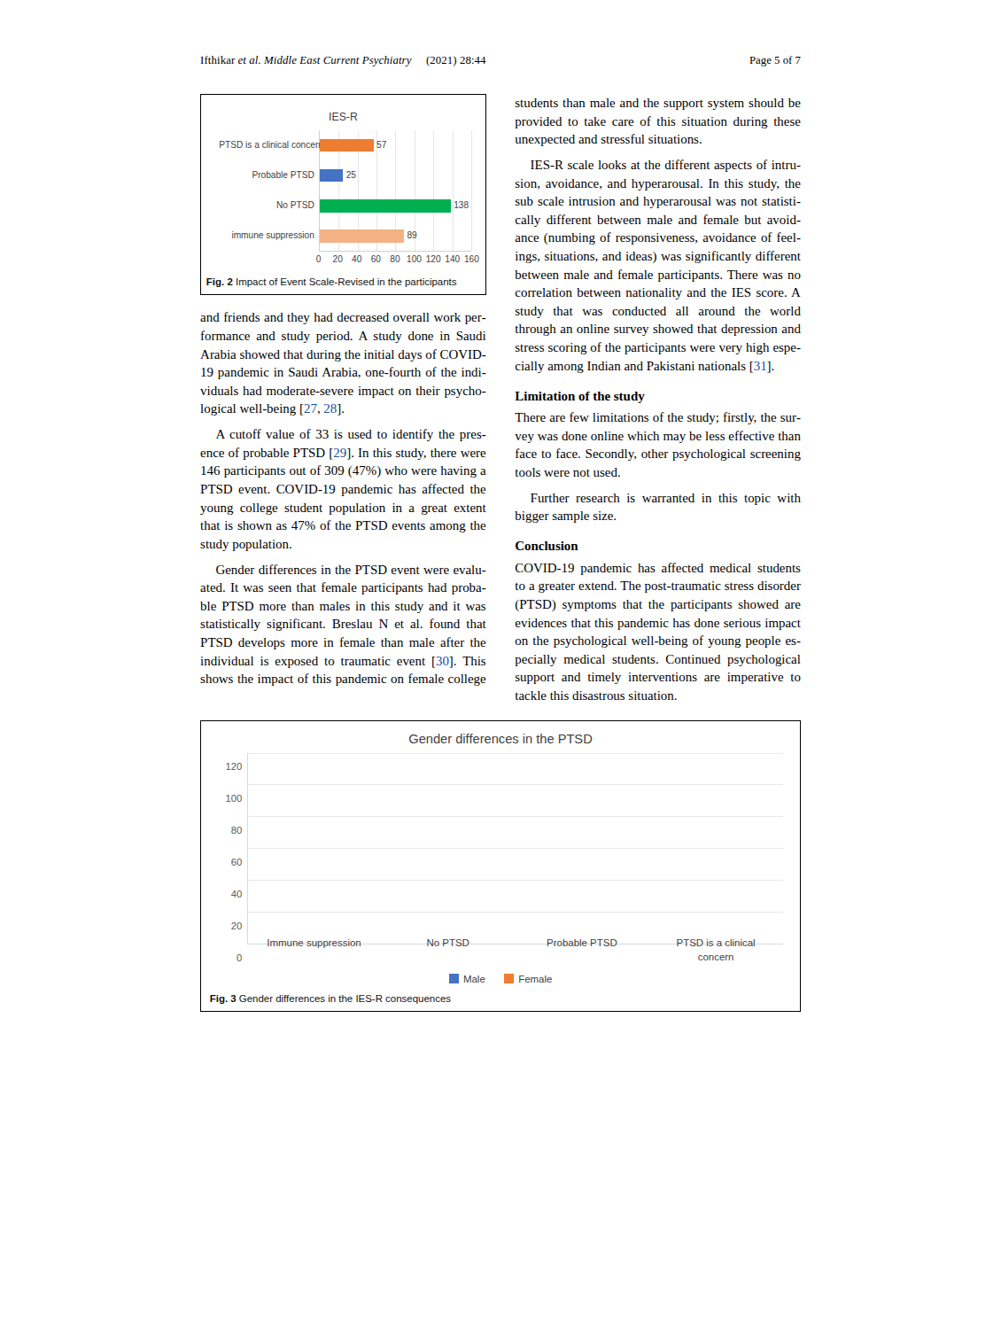Ifthikar et al. Middle East Current Psychiatry (2021) 28:44
Page 5 of 7
IES-R
PTSD is a clinical concern
57
Probable PTSD
25
No PTSD
138
immune suppression
89
0 20 40 60 80 100 120 140 160
Fig. 2 Impact of Event Scale-Revised in the participants
and friends and they had decreased overall work performance and study period. A study done in Saudi Arabia showed that during the initial days of COVID-19 pandemic in Saudi Arabia, one-fourth of the individuals had moderate-severe impact on their psychological well-being [27, 28].
A cutoff value of 33 is used to identify the presence of probable PTSD [29]. In this study, there were 146 participants out of 309 (47%) who were having a PTSD event. COVID-19 pandemic has affected the young college student population in a great extent that is shown as 47% of the PTSD events among the study population.
Gender differences in the PTSD event were evaluated. It was seen that female participants had probable PTSD more than males in this study and it was statistically significant. Breslau N et al. found that PTSD develops more in female than male after the individual is exposed to traumatic event [30]. This shows the impact of this pandemic on female college students than male and the support system should be provided to take care of this situation during these unexpected and stressful situations.
IES-R scale looks at the different aspects of intrusion, avoidance, and hyperarousal. In this study, the sub scale intrusion and hyperarousal was not statistically different between male and female but avoidance (numbing of responsiveness, avoidance of feelings, situations, and ideas) was significantly different between male and female participants. There was no correlation between nationality and the IES score. A study that was conducted all around the world through an online survey showed that depression and stress scoring of the participants were very high especially among Indian and Pakistani nationals [31].
Limitation of the study
There are few limitations of the study; firstly, the survey was done online which may be less effective than face to face. Secondly, other psychological screening tools were not used.
Further research is warranted in this topic with bigger sample size.
Conclusion
COVID-19 pandemic has affected medical students to a greater extend. The post-traumatic stress disorder (PTSD) symptoms that the participants showed are evidences that this pandemic has done serious impact on the psychological well-being of young people especially medical students. Continued psychological support and timely interventions are imperative to tackle this disastrous situation.
Gender differences in the PTSD
120
100
80
60
40
20
0
Immune suppression No PTSD Probable PTSD PTSD is a clinical concern
Male Female
Fig. 3 Gender differences in the IES-R consequences